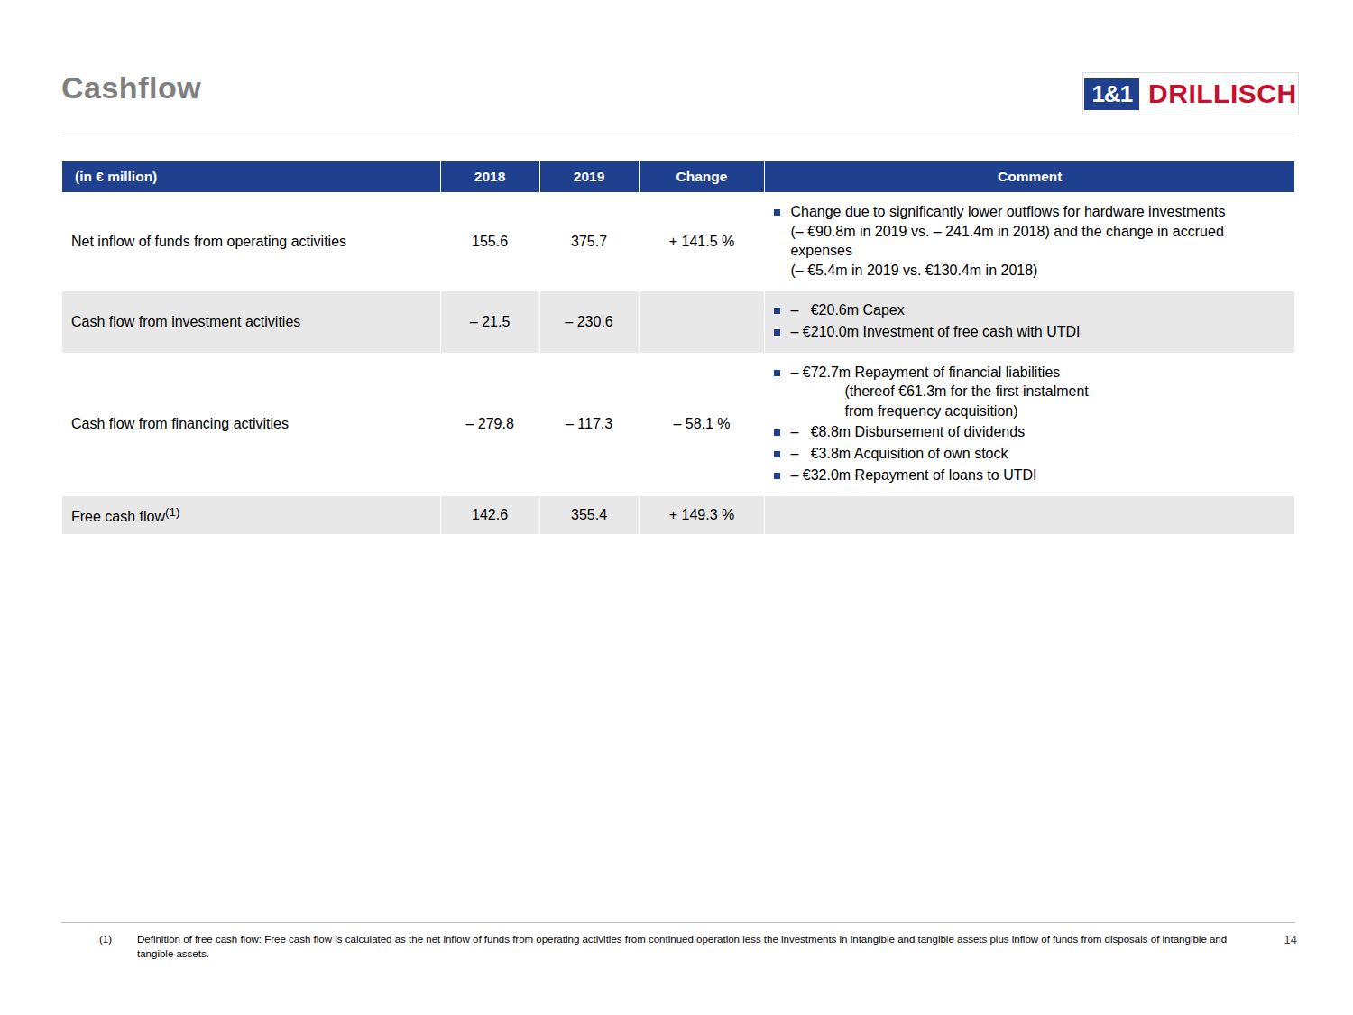Cashflow
1&1 DRILLISCH
| (in € million) | 2018 | 2019 | Change | Comment |
| --- | --- | --- | --- | --- |
| Net inflow of funds from operating activities | 155.6 | 375.7 | + 141.5 % | Change due to significantly lower outflows for hardware investments (– €90.8m in 2019 vs. – 241.4m in 2018) and the change in accrued expenses (– €5.4m in 2019 vs. €130.4m in 2018) |
| Cash flow from investment activities | – 21.5 | – 230.6 | | – €20.6m Capex – €210.0m Investment of free cash with UTDI |
| Cash flow from financing activities | – 279.8 | – 117.3 | – 58.1 % | – €72.7m Repayment of financial liabilities (thereof €61.3m for the first instalment from frequency acquisition) – €8.8m Disbursement of dividends – €3.8m Acquisition of own stock – €32.0m Repayment of loans to UTDI |
| Free cash flow (1) | 142.6 | 355.4 | + 149.3 % | |
(1) Definition of free cash flow: Free cash flow is calculated as the net inflow of funds from operating activities from continued operation less the investments in intangible and tangible assets plus inflow of funds from disposals of intangible and tangible assets.
14